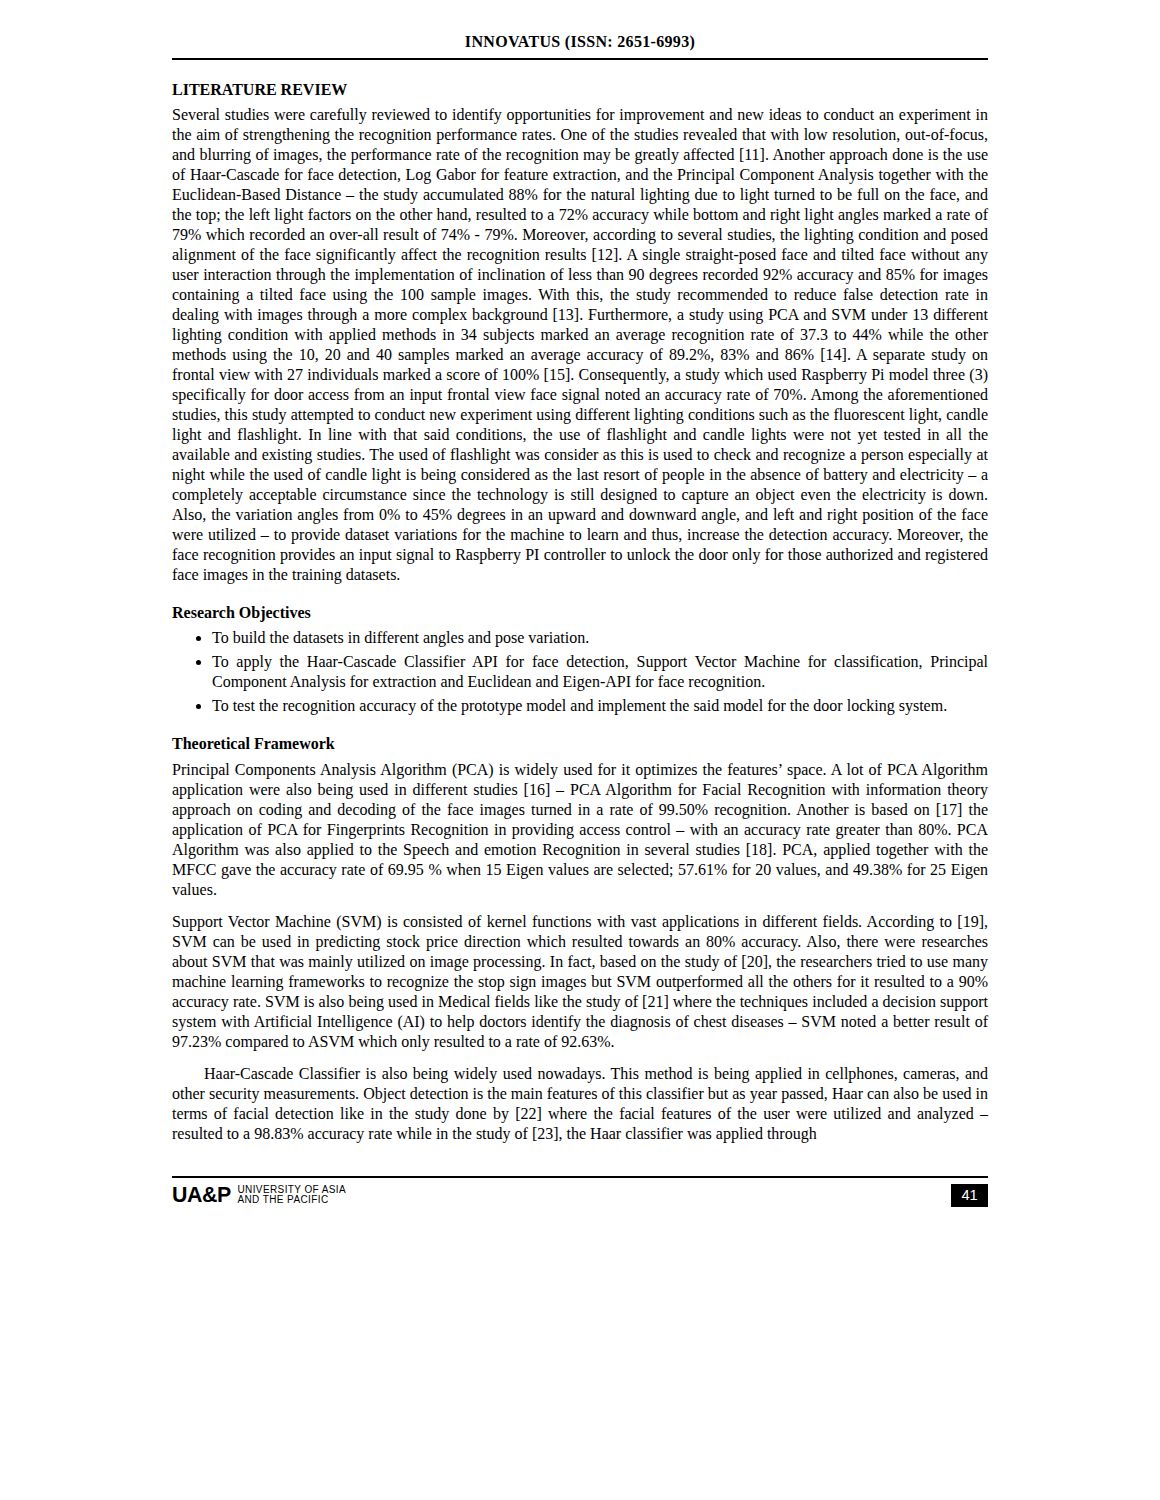INNOVATUS (ISSN: 2651-6993)
LITERATURE REVIEW
Several studies were carefully reviewed to identify opportunities for improvement and new ideas to conduct an experiment in the aim of strengthening the recognition performance rates. One of the studies revealed that with low resolution, out-of-focus, and blurring of images, the performance rate of the recognition may be greatly affected [11]. Another approach done is the use of Haar-Cascade for face detection, Log Gabor for feature extraction, and the Principal Component Analysis together with the Euclidean-Based Distance – the study accumulated 88% for the natural lighting due to light turned to be full on the face, and the top; the left light factors on the other hand, resulted to a 72% accuracy while bottom and right light angles marked a rate of 79% which recorded an over-all result of 74% - 79%. Moreover, according to several studies, the lighting condition and posed alignment of the face significantly affect the recognition results [12]. A single straight-posed face and tilted face without any user interaction through the implementation of inclination of less than 90 degrees recorded 92% accuracy and 85% for images containing a tilted face using the 100 sample images. With this, the study recommended to reduce false detection rate in dealing with images through a more complex background [13]. Furthermore, a study using PCA and SVM under 13 different lighting condition with applied methods in 34 subjects marked an average recognition rate of 37.3 to 44% while the other methods using the 10, 20 and 40 samples marked an average accuracy of 89.2%, 83% and 86% [14]. A separate study on frontal view with 27 individuals marked a score of 100% [15]. Consequently, a study which used Raspberry Pi model three (3) specifically for door access from an input frontal view face signal noted an accuracy rate of 70%. Among the aforementioned studies, this study attempted to conduct new experiment using different lighting conditions such as the fluorescent light, candle light and flashlight. In line with that said conditions, the use of flashlight and candle lights were not yet tested in all the available and existing studies. The used of flashlight was consider as this is used to check and recognize a person especially at night while the used of candle light is being considered as the last resort of people in the absence of battery and electricity – a completely acceptable circumstance since the technology is still designed to capture an object even the electricity is down. Also, the variation angles from 0% to 45% degrees in an upward and downward angle, and left and right position of the face were utilized – to provide dataset variations for the machine to learn and thus, increase the detection accuracy. Moreover, the face recognition provides an input signal to Raspberry PI controller to unlock the door only for those authorized and registered face images in the training datasets.
Research Objectives
To build the datasets in different angles and pose variation.
To apply the Haar-Cascade Classifier API for face detection, Support Vector Machine for classification, Principal Component Analysis for extraction and Euclidean and Eigen-API for face recognition.
To test the recognition accuracy of the prototype model and implement the said model for the door locking system.
Theoretical Framework
Principal Components Analysis Algorithm (PCA) is widely used for it optimizes the features’ space. A lot of PCA Algorithm application were also being used in different studies [16] – PCA Algorithm for Facial Recognition with information theory approach on coding and decoding of the face images turned in a rate of 99.50% recognition. Another is based on [17] the application of PCA for Fingerprints Recognition in providing access control – with an accuracy rate greater than 80%. PCA Algorithm was also applied to the Speech and emotion Recognition in several studies [18]. PCA, applied together with the MFCC gave the accuracy rate of 69.95 % when 15 Eigen values are selected; 57.61% for 20 values, and 49.38% for 25 Eigen values.
Support Vector Machine (SVM) is consisted of kernel functions with vast applications in different fields. According to [19], SVM can be used in predicting stock price direction which resulted towards an 80% accuracy. Also, there were researches about SVM that was mainly utilized on image processing. In fact, based on the study of [20], the researchers tried to use many machine learning frameworks to recognize the stop sign images but SVM outperformed all the others for it resulted to a 90% accuracy rate. SVM is also being used in Medical fields like the study of [21] where the techniques included a decision support system with Artificial Intelligence (AI) to help doctors identify the diagnosis of chest diseases – SVM noted a better result of 97.23% compared to ASVM which only resulted to a rate of 92.63%.
Haar-Cascade Classifier is also being widely used nowadays. This method is being applied in cellphones, cameras, and other security measurements. Object detection is the main features of this classifier but as year passed, Haar can also be used in terms of facial detection like in the study done by [22] where the facial features of the user were utilized and analyzed – resulted to a 98.83% accuracy rate while in the study of [23], the Haar classifier was applied through
UA&P University of Asia
and the Pacific
41